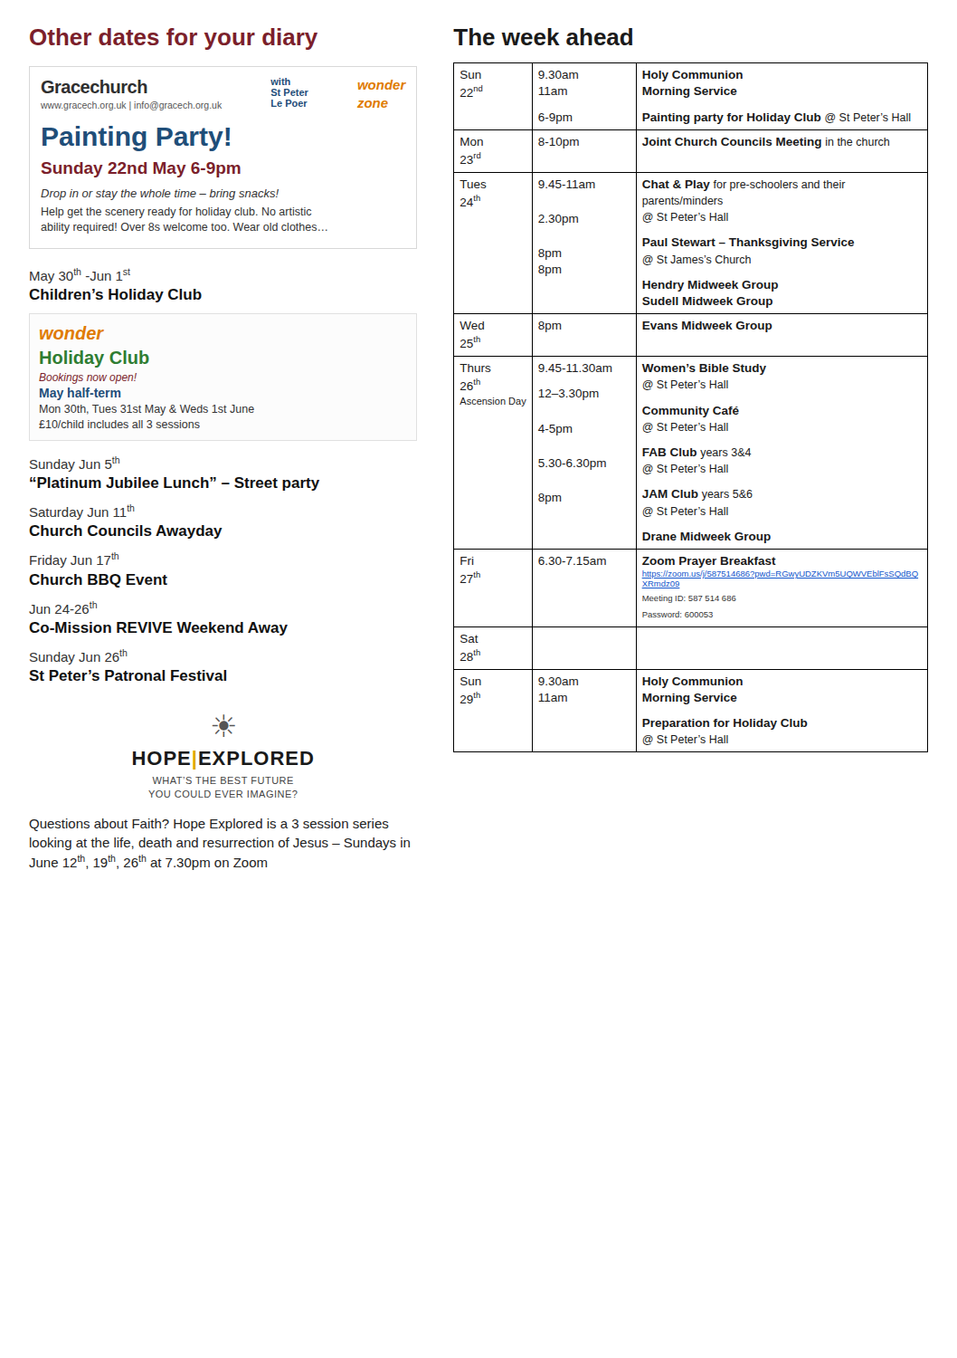Other dates for your diary
Grace church
www.gracech.org.uk | info@gracech.org.uk
with
St Peter
Le Poer
wonder
zone
Painting Party!
Sunday 22nd May 6-9pm
Drop in or stay the whole time – bring snacks!
Help get the scenery ready for holiday club. No artistic
ability required! Over 8s welcome too. Wear old clothes…
May 30th -Jun 1st
Children’s Holiday Club
wonder
Holiday Club
Bookings now open!
May half-term
Mon 30th, Tues 31st May & Weds 1st June
£10/child includes all 3 sessions
Sunday Jun 5th
“Platinum Jubilee Lunch” – Street party
Saturday Jun 11th
Church Councils Awayday
Friday Jun 17th
Church BBQ Event
Jun 24-26th
Co-Mission REVIVE Weekend Away
Sunday Jun 26th
St Peter’s Patronal Festival
☀
HOPE|EXPLORED
What’s the best future
you could ever imagine?
Questions about Faith? Hope Explored is a 3 session series looking at the life, death and resurrection of Jesus – Sundays in June 12th, 19th, 26th at 7.30pm on Zoom
The week ahead
| Sun 22 nd | 9.30am 11am 6-9pm | Holy Communion Morning Service Painting party for Holiday Club @ St Peter’s Hall |
| Mon 23 rd | 8-10pm | Joint Church Councils Meeting in the church |
| Tues 24 th | 9.45-11am 2.30pm 8pm 8pm | Chat & Play for pre-schoolers and their parents/minders @ St Peter’s Hall Paul Stewart – Thanksgiving Service @ St James’s Church Hendry Midweek Group Sudell Midweek Group |
| Wed 25 th | 8pm | Evans Midweek Group |
| Thurs 26 th Ascension Day | 9.45-11.30am 12–3.30pm 4-5pm 5.30-6.30pm 8pm | Women’s Bible Study @ St Peter’s Hall Community Café @ St Peter’s Hall FAB Club years 3&4 @ St Peter’s Hall JAM Club years 5&6 @ St Peter’s Hall Drane Midweek Group |
| Fri 27 th | 6.30-7.15am | Zoom Prayer Breakfast https://zoom.us/j/587514686?pwd=RGwyUDZKVm5UQWVEblFsSQdBQXRmdz09 Meeting ID: 587 514 686 Password: 600053 |
| Sat 28 th | | |
| Sun 29 th | 9.30am 11am | Holy Communion Morning Service Preparation for Holiday Club @ St Peter’s Hall |